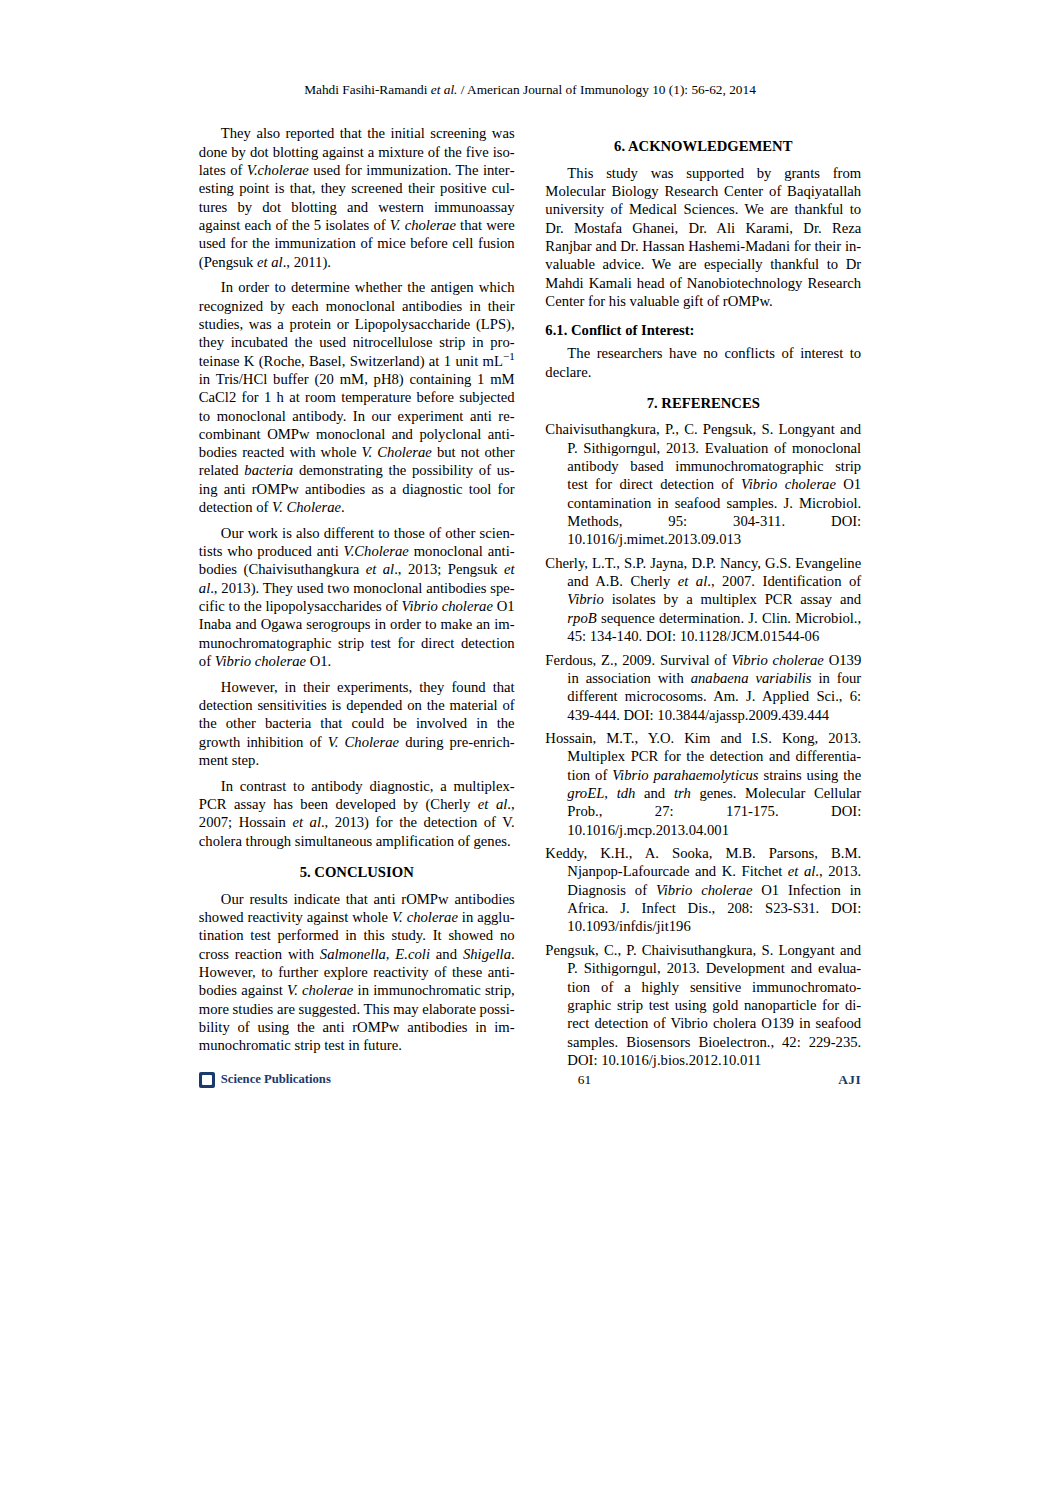Mahdi Fasihi-Ramandi et al. / American Journal of Immunology 10 (1): 56-62, 2014
They also reported that the initial screening was done by dot blotting against a mixture of the five isolates of V.cholerae used for immunization. The interesting point is that, they screened their positive cultures by dot blotting and western immunoassay against each of the 5 isolates of V. cholerae that were used for the immunization of mice before cell fusion (Pengsuk et al., 2011).
In order to determine whether the antigen which recognized by each monoclonal antibodies in their studies, was a protein or Lipopolysaccharide (LPS), they incubated the used nitrocellulose strip in proteinase K (Roche, Basel, Switzerland) at 1 unit mL−1 in Tris/HCl buffer (20 mM, pH8) containing 1 mM CaCl2 for 1 h at room temperature before subjected to monoclonal antibody. In our experiment anti recombinant OMPw monoclonal and polyclonal antibodies reacted with whole V. Cholerae but not other related bacteria demonstrating the possibility of using anti rOMPw antibodies as a diagnostic tool for detection of V. Cholerae.
Our work is also different to those of other scientists who produced anti V.Cholerae monoclonal antibodies (Chaivisuthangkura et al., 2013; Pengsuk et al., 2013). They used two monoclonal antibodies specific to the lipopolysaccharides of Vibrio cholerae O1 Inaba and Ogawa serogroups in order to make an immunochromatographic strip test for direct detection of Vibrio cholerae O1.
However, in their experiments, they found that detection sensitivities is depended on the material of the other bacteria that could be involved in the growth inhibition of V. Cholerae during pre-enrichment step.
In contrast to antibody diagnostic, a multiplex-PCR assay has been developed by (Cherly et al., 2007; Hossain et al., 2013) for the detection of V. cholera through simultaneous amplification of genes.
5. CONCLUSION
Our results indicate that anti rOMPw antibodies showed reactivity against whole V. cholerae in agglutination test performed in this study. It showed no cross reaction with Salmonella, E.coli and Shigella. However, to further explore reactivity of these antibodies against V. cholerae in immunochromatic strip, more studies are suggested. This may elaborate possibility of using the anti rOMPw antibodies in immunochromatic strip test in future.
6. ACKNOWLEDGEMENT
This study was supported by grants from Molecular Biology Research Center of Baqiyatallah university of Medical Sciences. We are thankful to Dr. Mostafa Ghanei, Dr. Ali Karami, Dr. Reza Ranjbar and Dr. Hassan Hashemi-Madani for their invaluable advice. We are especially thankful to Dr Mahdi Kamali head of Nanobiotechnology Research Center for his valuable gift of rOMPw.
6.1. Conflict of Interest:
The researchers have no conflicts of interest to declare.
7. REFERENCES
Chaivisuthangkura, P., C. Pengsuk, S. Longyant and P. Sithigorngul, 2013. Evaluation of monoclonal antibody based immunochromatographic strip test for direct detection of Vibrio cholerae O1 contamination in seafood samples. J. Microbiol. Methods, 95: 304-311. DOI: 10.1016/j.mimet.2013.09.013
Cherly, L.T., S.P. Jayna, D.P. Nancy, G.S. Evangeline and A.B. Cherly et al., 2007. Identification of Vibrio isolates by a multiplex PCR assay and rpoB sequence determination. J. Clin. Microbiol., 45: 134-140. DOI: 10.1128/JCM.01544-06
Ferdous, Z., 2009. Survival of Vibrio cholerae O139 in association with anabaena variabilis in four different microcosoms. Am. J. Applied Sci., 6: 439-444. DOI: 10.3844/ajassp.2009.439.444
Hossain, M.T., Y.O. Kim and I.S. Kong, 2013. Multiplex PCR for the detection and differentiation of Vibrio parahaemolyticus strains using the groEL, tdh and trh genes. Molecular Cellular Prob., 27: 171-175. DOI: 10.1016/j.mcp.2013.04.001
Keddy, K.H., A. Sooka, M.B. Parsons, B.M. Njanpop-Lafourcade and K. Fitchet et al., 2013. Diagnosis of Vibrio cholerae O1 Infection in Africa. J. Infect Dis., 208: S23-S31. DOI: 10.1093/infdis/jit196
Pengsuk, C., P. Chaivisuthangkura, S. Longyant and P. Sithigorngul, 2013. Development and evaluation of a highly sensitive immunochromatographic strip test using gold nanoparticle for direct detection of Vibrio cholera O139 in seafood samples. Biosensors Bioelectron., 42: 229-235. DOI: 10.1016/j.bios.2012.10.011
Science Publications
61
AJI